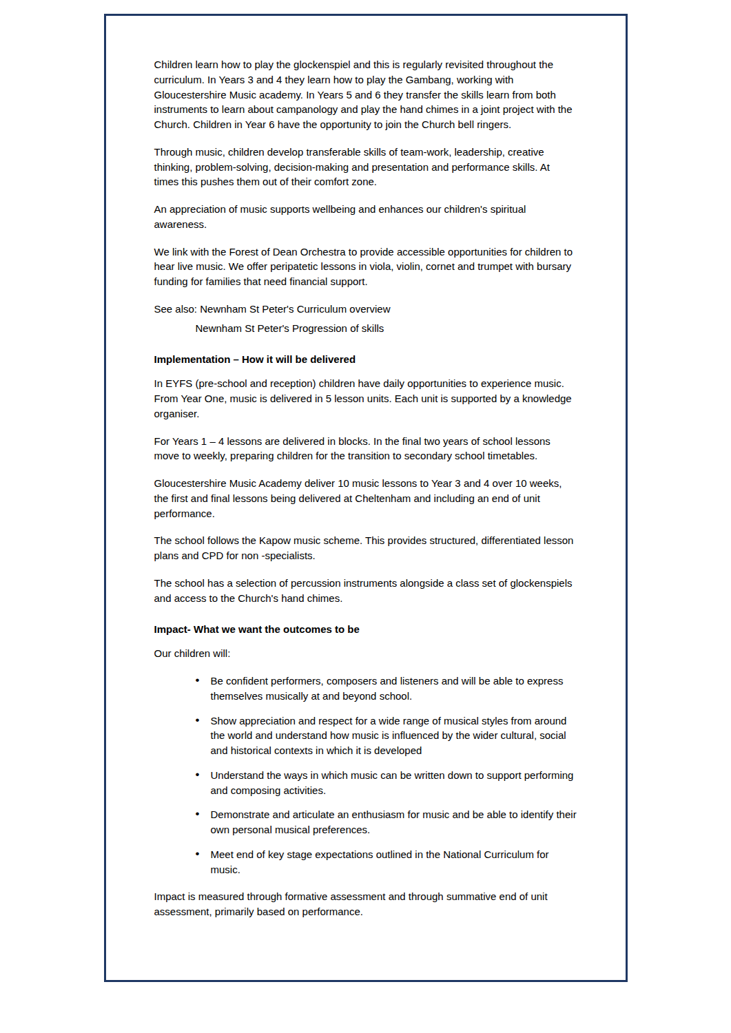Children learn how to play the glockenspiel and this is regularly revisited throughout the curriculum. In Years 3 and 4 they learn how to play the Gambang, working with Gloucestershire Music academy. In Years 5 and 6 they transfer the skills learn from both instruments to learn about campanology and play the hand chimes in a joint project with the Church. Children in Year 6 have the opportunity to join the Church bell ringers.
Through music, children develop transferable skills of team-work, leadership, creative thinking, problem-solving, decision-making and presentation and performance skills. At times this pushes them out of their comfort zone.
An appreciation of music supports wellbeing and enhances our children's spiritual awareness.
We link with the Forest of Dean Orchestra to provide accessible opportunities for children to hear live music. We offer peripatetic lessons in viola, violin, cornet and trumpet with bursary funding for families that need financial support.
See also: Newnham St Peter's Curriculum overview
Newnham St Peter's Progression of skills
Implementation – How it will be delivered
In EYFS (pre-school and reception) children have daily opportunities to experience music. From Year One, music is delivered in 5 lesson units. Each unit is supported by a knowledge organiser.
For Years 1 – 4 lessons are delivered in blocks. In the final two years of school lessons move to weekly, preparing children for the transition to secondary school timetables.
Gloucestershire Music Academy deliver 10 music lessons to Year 3 and 4 over 10 weeks, the first and final lessons being delivered at Cheltenham and including an end of unit performance.
The school follows the Kapow music scheme. This provides structured, differentiated lesson plans and CPD for non -specialists.
The school has a selection of percussion instruments alongside a class set of glockenspiels and access to the Church's hand chimes.
Impact- What we want the outcomes to be
Our children will:
Be confident performers, composers and listeners and will be able to express themselves musically at and beyond school.
Show appreciation and respect for a wide range of musical styles from around the world and understand how music is influenced by the wider cultural, social and historical contexts in which it is developed
Understand the ways in which music can be written down to support performing and composing activities.
Demonstrate and articulate an enthusiasm for music and be able to identify their own personal musical preferences.
Meet end of key stage expectations outlined in the National Curriculum for music.
Impact is measured through formative assessment and through summative end of unit assessment, primarily based on performance.